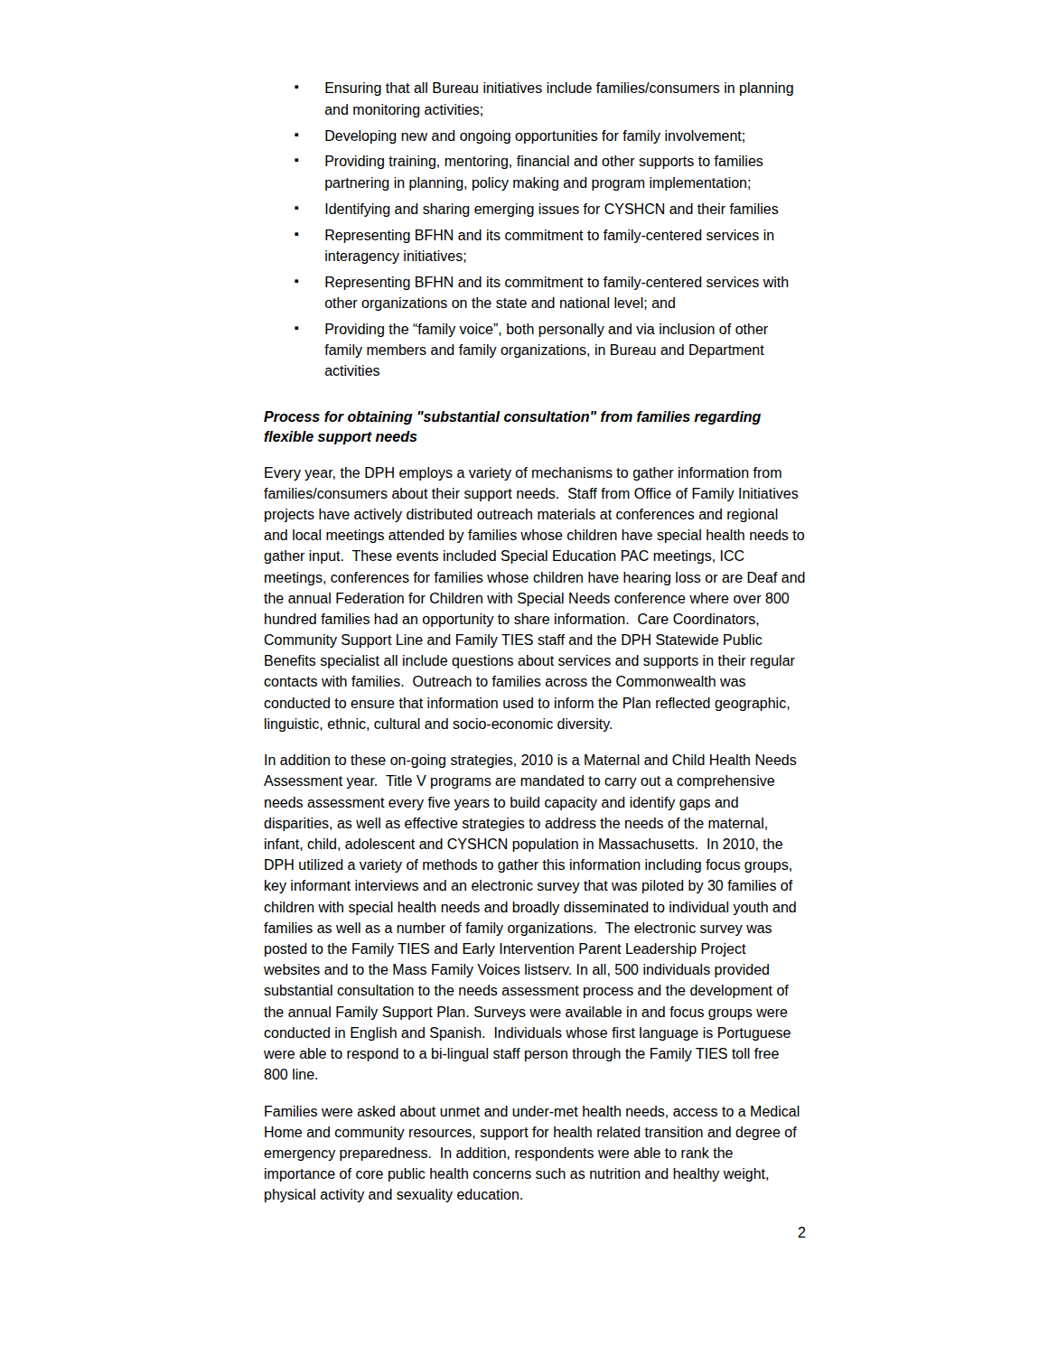Ensuring that all Bureau initiatives include families/consumers in planning and monitoring activities;
Developing new and ongoing opportunities for family involvement;
Providing training, mentoring, financial and other supports to families partnering in planning, policy making and program implementation;
Identifying and sharing emerging issues for CYSHCN and their families
Representing BFHN and its commitment to family-centered services in interagency initiatives;
Representing BFHN and its commitment to family-centered services with other organizations on the state and national level; and
Providing the “family voice”, both personally and via inclusion of other family members and family organizations, in Bureau and Department activities
Process for obtaining "substantial consultation" from families regarding flexible support needs
Every year, the DPH employs a variety of mechanisms to gather information from families/consumers about their support needs. Staff from Office of Family Initiatives projects have actively distributed outreach materials at conferences and regional and local meetings attended by families whose children have special health needs to gather input. These events included Special Education PAC meetings, ICC meetings, conferences for families whose children have hearing loss or are Deaf and the annual Federation for Children with Special Needs conference where over 800 hundred families had an opportunity to share information. Care Coordinators, Community Support Line and Family TIES staff and the DPH Statewide Public Benefits specialist all include questions about services and supports in their regular contacts with families. Outreach to families across the Commonwealth was conducted to ensure that information used to inform the Plan reflected geographic, linguistic, ethnic, cultural and socio-economic diversity.
In addition to these on-going strategies, 2010 is a Maternal and Child Health Needs Assessment year. Title V programs are mandated to carry out a comprehensive needs assessment every five years to build capacity and identify gaps and disparities, as well as effective strategies to address the needs of the maternal, infant, child, adolescent and CYSHCN population in Massachusetts. In 2010, the DPH utilized a variety of methods to gather this information including focus groups, key informant interviews and an electronic survey that was piloted by 30 families of children with special health needs and broadly disseminated to individual youth and families as well as a number of family organizations. The electronic survey was posted to the Family TIES and Early Intervention Parent Leadership Project websites and to the Mass Family Voices listserv. In all, 500 individuals provided substantial consultation to the needs assessment process and the development of the annual Family Support Plan. Surveys were available in and focus groups were conducted in English and Spanish. Individuals whose first language is Portuguese were able to respond to a bi-lingual staff person through the Family TIES toll free 800 line.
Families were asked about unmet and under-met health needs, access to a Medical Home and community resources, support for health related transition and degree of emergency preparedness. In addition, respondents were able to rank the importance of core public health concerns such as nutrition and healthy weight, physical activity and sexuality education.
2